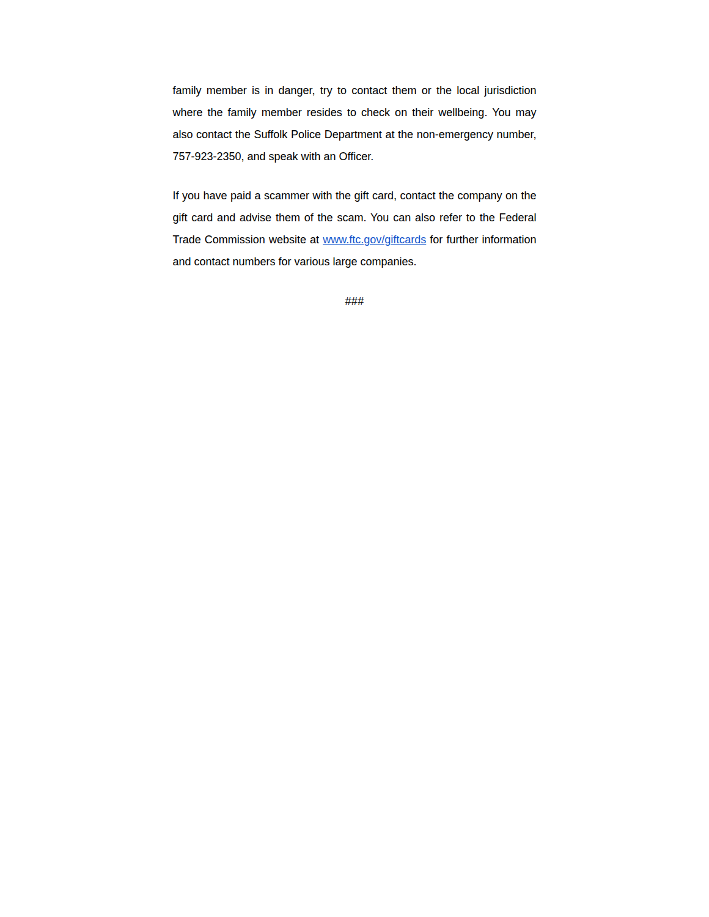family member is in danger, try to contact them or the local jurisdiction where the family member resides to check on their wellbeing. You may also contact the Suffolk Police Department at the non-emergency number, 757-923-2350, and speak with an Officer.
If you have paid a scammer with the gift card, contact the company on the gift card and advise them of the scam. You can also refer to the Federal Trade Commission website at www.ftc.gov/giftcards for further information and contact numbers for various large companies.
###